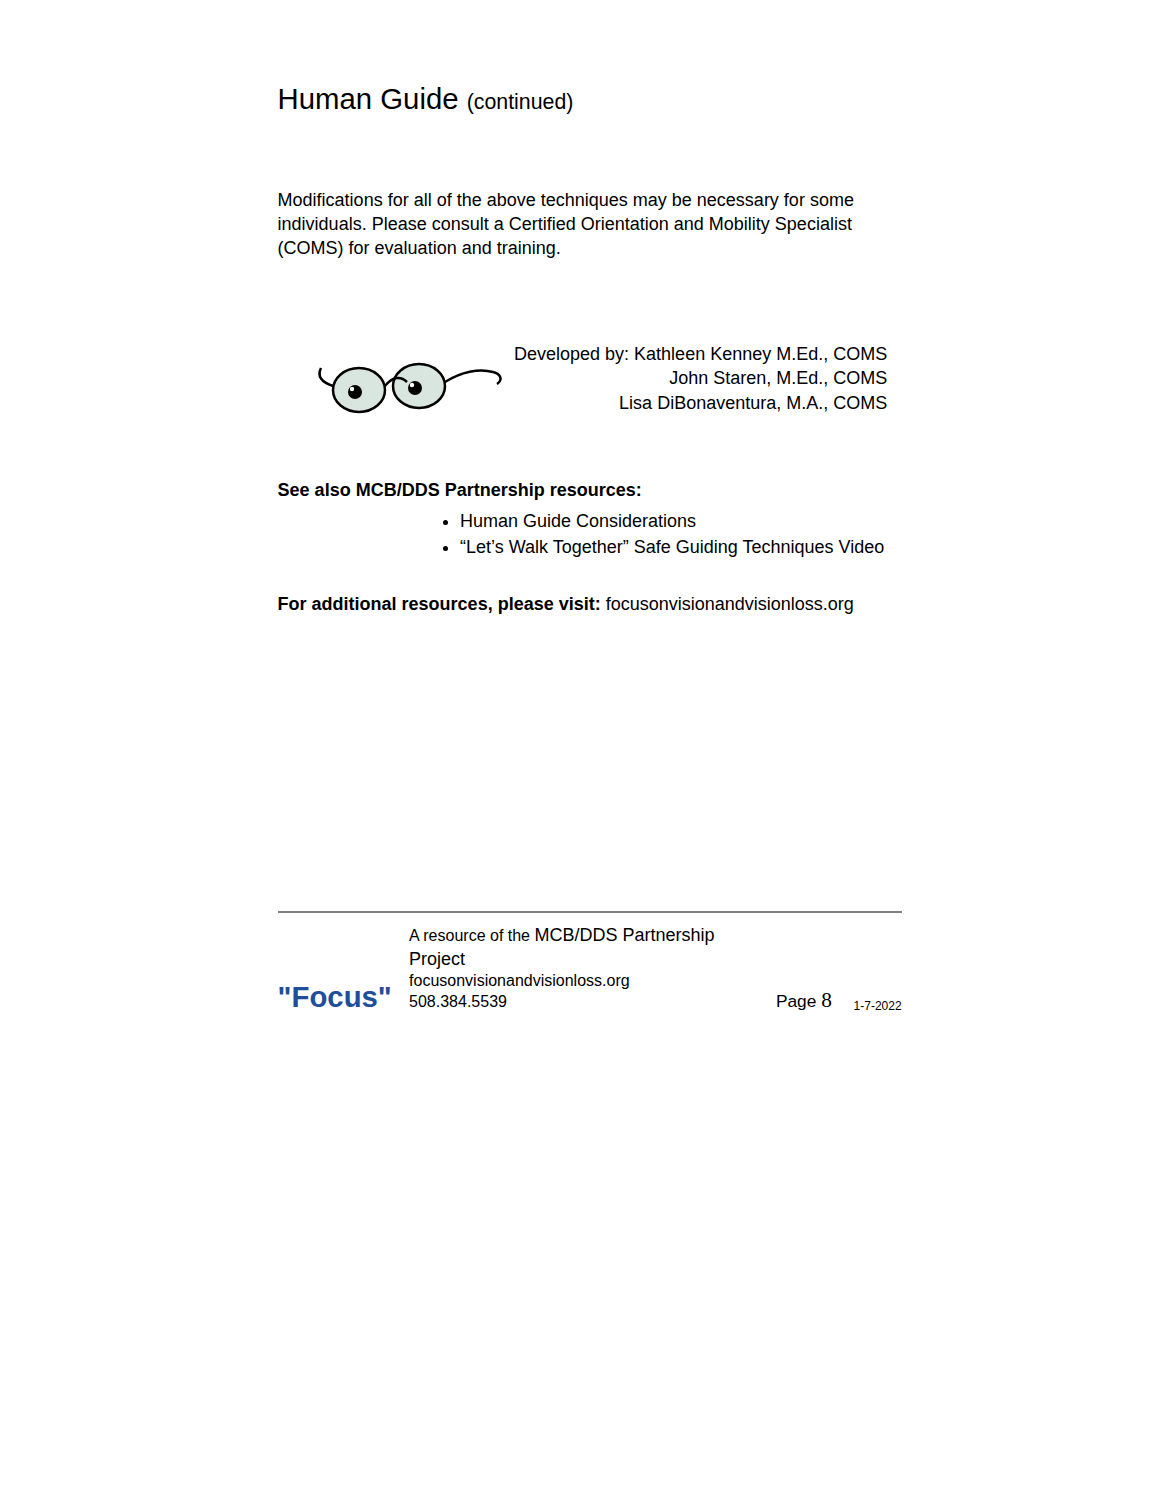Human Guide (continued)
Modifications for all of the above techniques may be necessary for some individuals. Please consult a Certified Orientation and Mobility Specialist (COMS) for evaluation and training.
Developed by: Kathleen Kenney M.Ed., COMS
John Staren, M.Ed., COMS
Lisa DiBonaventura, M.A., COMS
See also MCB/DDS Partnership resources:
Human Guide Considerations
“Let’s Walk Together” Safe Guiding Techniques Video
For additional resources, please visit: focusonvisionandvisionloss.org
"Focus"
A resource of the MCB/DDS Partnership Project
focusonvisionandvisionloss.org
508.384.5539
Page 8 1-7-2022